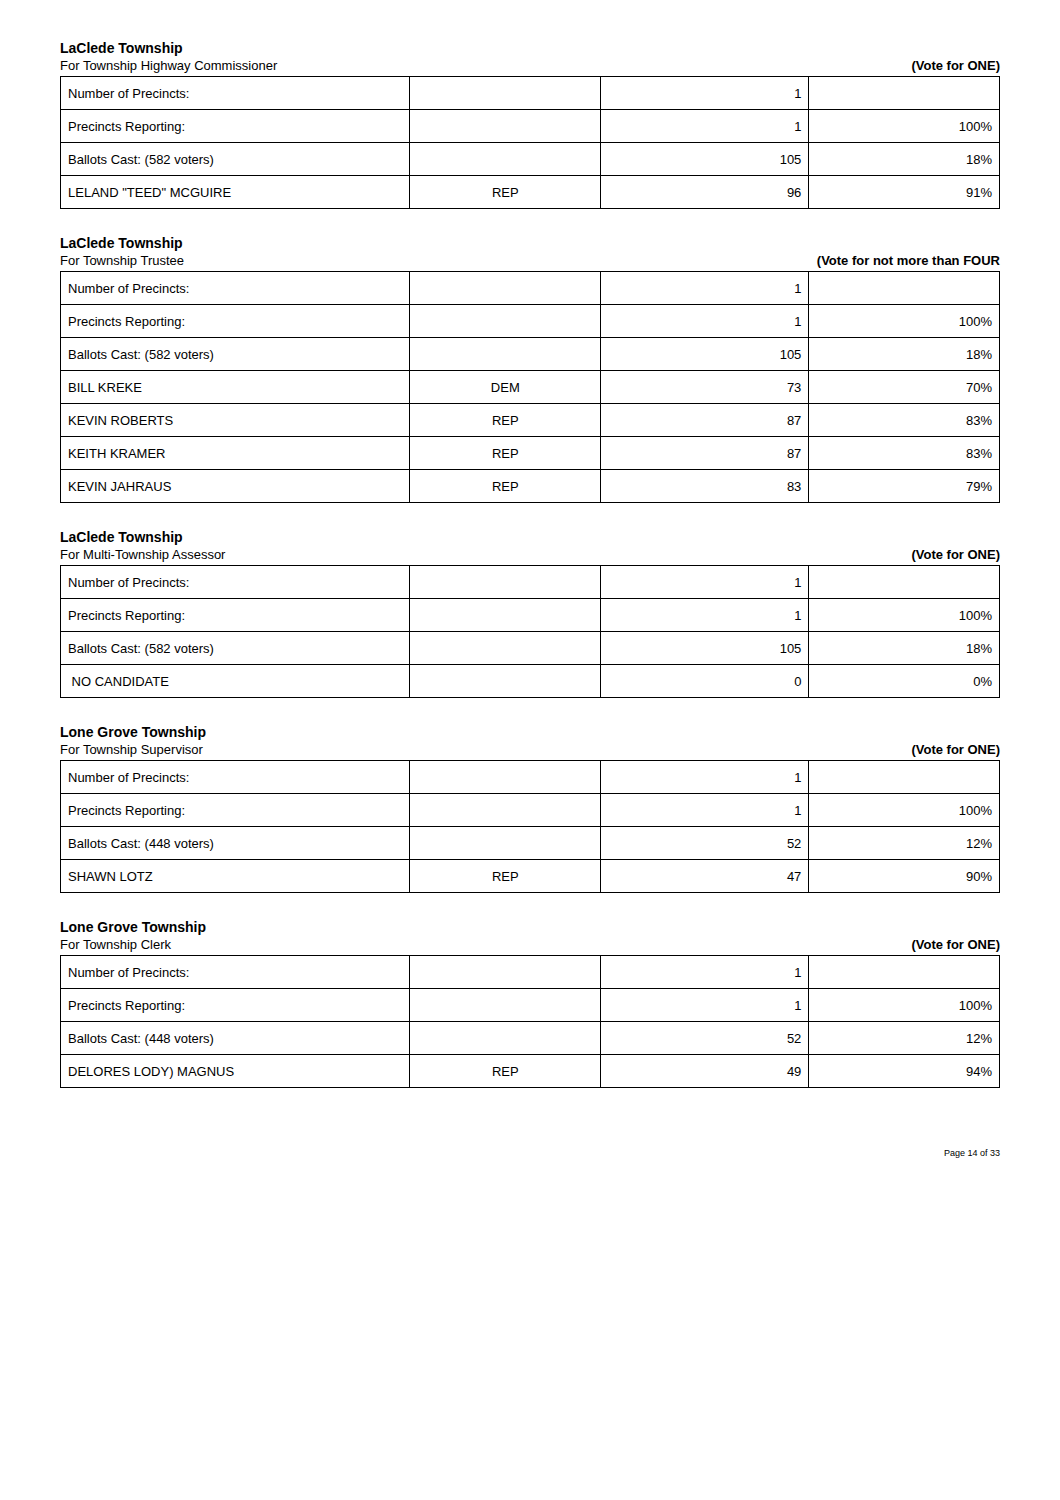LaClede Township
For Township Highway Commissioner (Vote for ONE)
| Number of Precincts: | | 1 | |
| Precincts Reporting: | | 1 | 100% |
| Ballots Cast: (582 voters) | | 105 | 18% |
| LELAND "TEED" MCGUIRE | REP | 96 | 91% |
LaClede Township
For Township Trustee (Vote for not more than FOUR
| Number of Precincts: | | 1 | |
| Precincts Reporting: | | 1 | 100% |
| Ballots Cast: (582 voters) | | 105 | 18% |
| BILL KREKE | DEM | 73 | 70% |
| KEVIN ROBERTS | REP | 87 | 83% |
| KEITH KRAMER | REP | 87 | 83% |
| KEVIN JAHRAUS | REP | 83 | 79% |
LaClede Township
For Multi-Township Assessor (Vote for ONE)
| Number of Precincts: | | 1 | |
| Precincts Reporting: | | 1 | 100% |
| Ballots Cast: (582 voters) | | 105 | 18% |
| NO CANDIDATE | | 0 | 0% |
Lone Grove Township
For Township Supervisor (Vote for ONE)
| Number of Precincts: | | 1 | |
| Precincts Reporting: | | 1 | 100% |
| Ballots Cast: (448 voters) | | 52 | 12% |
| SHAWN LOTZ | REP | 47 | 90% |
Lone Grove Township
For Township Clerk (Vote for ONE)
| Number of Precincts: | | 1 | |
| Precincts Reporting: | | 1 | 100% |
| Ballots Cast: (448 voters) | | 52 | 12% |
| DELORES LODY) MAGNUS | REP | 49 | 94% |
Page 14 of 33